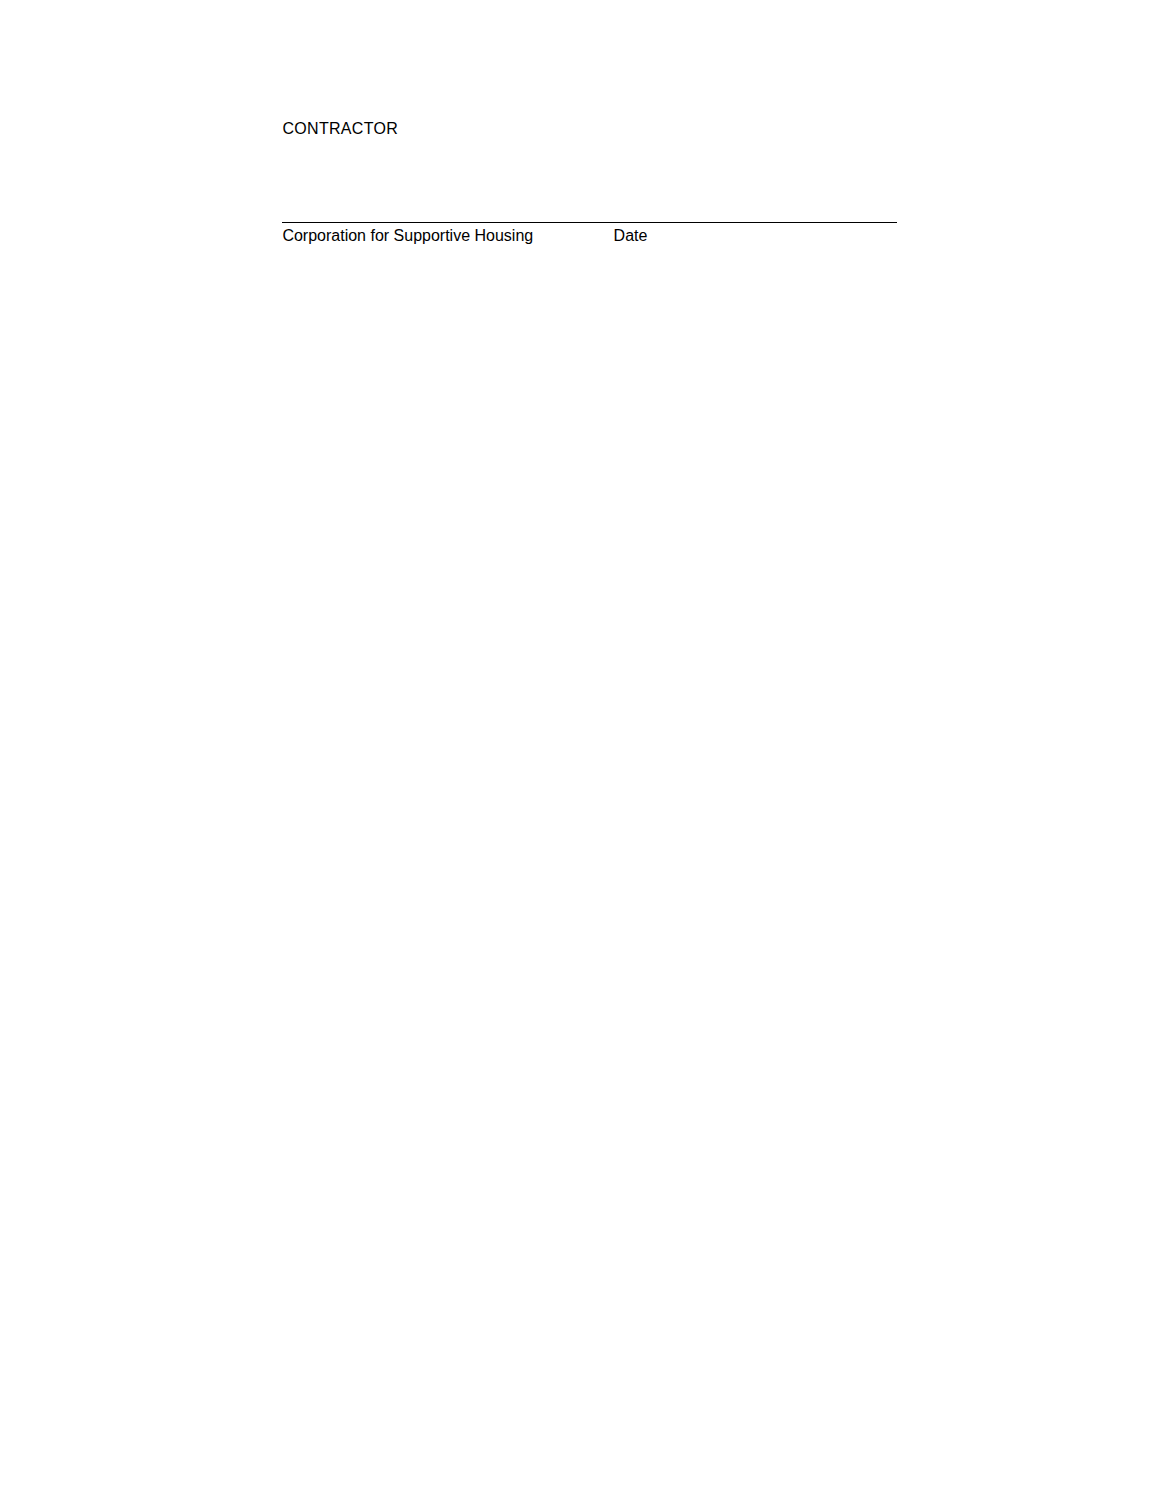CONTRACTOR
| Corporation for Supportive Housing | | Date |